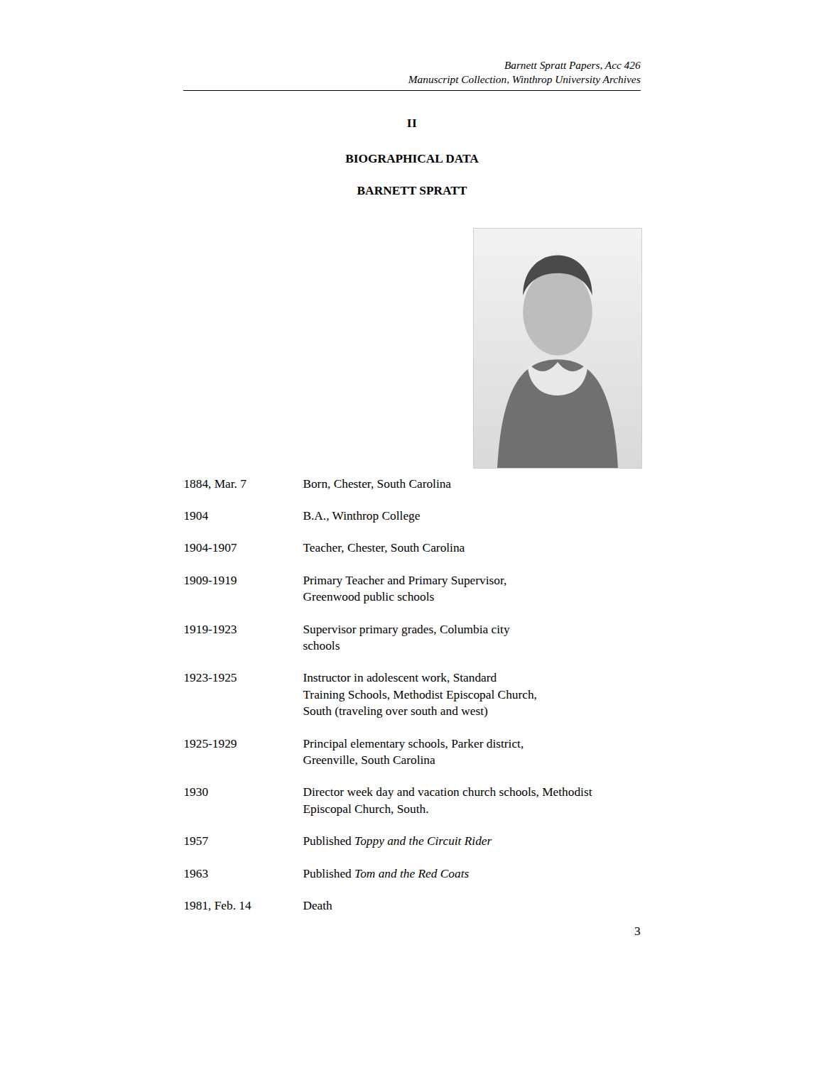Barnett Spratt Papers, Acc 426
Manuscript Collection, Winthrop University Archives
II
BIOGRAPHICAL DATA
BARNETT SPRATT
| 1884, Mar. 7 | Born, Chester, South Carolina |
| 1904 | B.A., Winthrop College |
| 1904-1907 | Teacher, Chester, South Carolina |
| 1909-1919 | Primary Teacher and Primary Supervisor, Greenwood public schools |
| 1919-1923 | Supervisor primary grades, Columbia city schools |
| 1923-1925 | Instructor in adolescent work, Standard Training Schools, Methodist Episcopal Church, South (traveling over south and west) |
| 1925-1929 | Principal elementary schools, Parker district, Greenville, South Carolina |
| 1930 | Director week day and vacation church schools, Methodist Episcopal Church, South. |
| 1957 | Published Toppy and the Circuit Rider |
| 1963 | Published Tom and the Red Coats |
| 1981, Feb. 14 | Death |
3